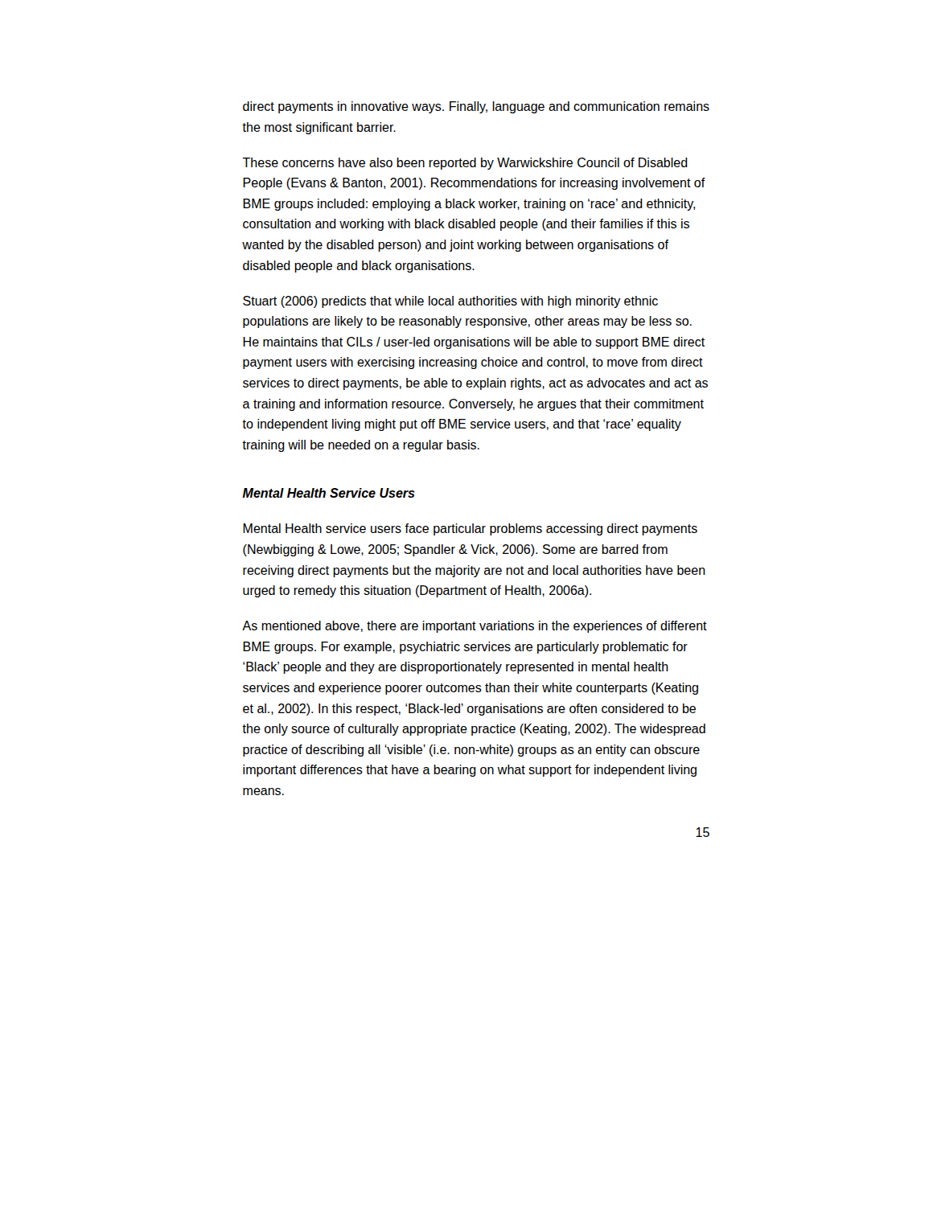direct payments in innovative ways. Finally, language and communication remains the most significant barrier.
These concerns have also been reported by Warwickshire Council of Disabled People (Evans & Banton, 2001). Recommendations for increasing involvement of BME groups included: employing a black worker, training on ‘race’ and ethnicity, consultation and working with black disabled people (and their families if this is wanted by the disabled person) and joint working between organisations of disabled people and black organisations.
Stuart (2006) predicts that while local authorities with high minority ethnic populations are likely to be reasonably responsive, other areas may be less so. He maintains that CILs / user-led organisations will be able to support BME direct payment users with exercising increasing choice and control, to move from direct services to direct payments, be able to explain rights, act as advocates and act as a training and information resource. Conversely, he argues that their commitment to independent living might put off BME service users, and that ‘race’ equality training will be needed on a regular basis.
Mental Health Service Users
Mental Health service users face particular problems accessing direct payments (Newbigging & Lowe, 2005; Spandler & Vick, 2006). Some are barred from receiving direct payments but the majority are not and local authorities have been urged to remedy this situation (Department of Health, 2006a).
As mentioned above, there are important variations in the experiences of different BME groups. For example, psychiatric services are particularly problematic for ‘Black’ people and they are disproportionately represented in mental health services and experience poorer outcomes than their white counterparts (Keating et al., 2002). In this respect, ‘Black-led’ organisations are often considered to be the only source of culturally appropriate practice (Keating, 2002). The widespread practice of describing all ‘visible’ (i.e. non-white) groups as an entity can obscure important differences that have a bearing on what support for independent living means.
15